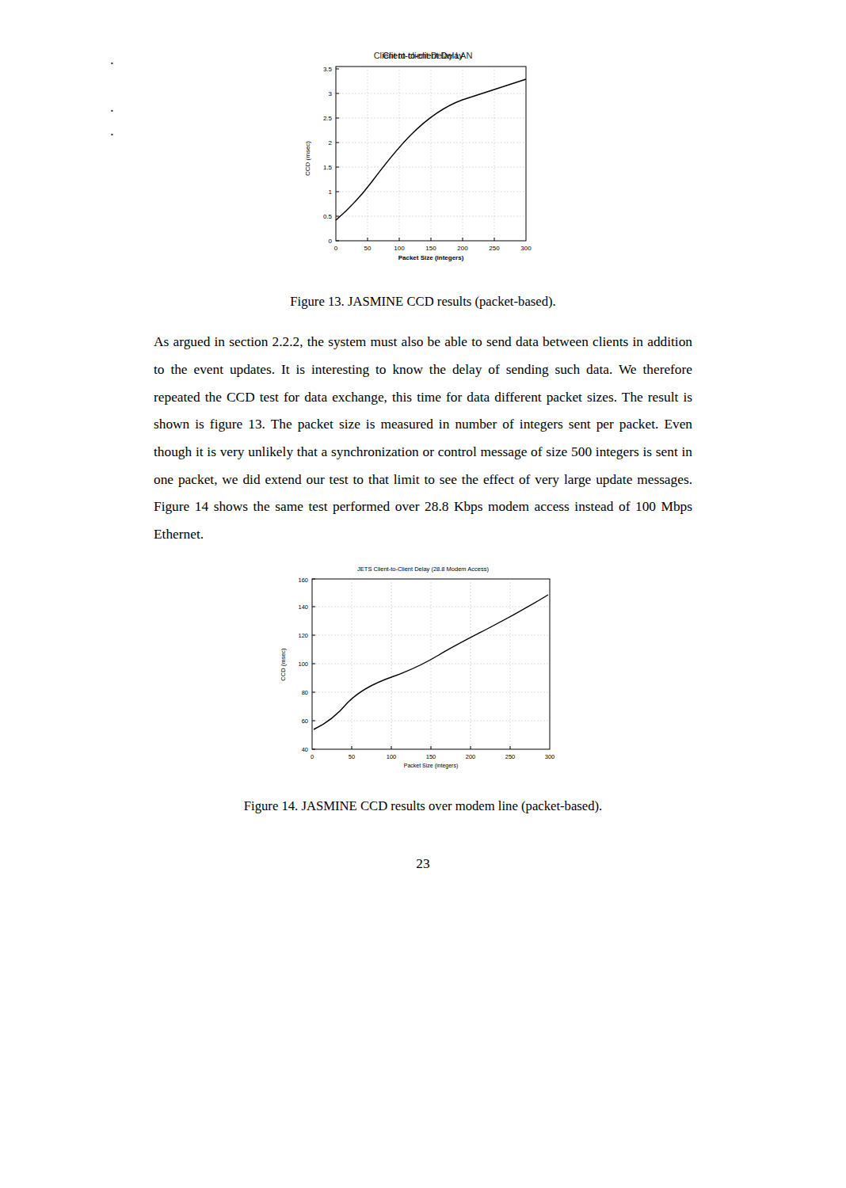.
.
.
Client-to-client Delay Client to client Delay LAN 0 0.5 1 1.5 2 2.5 3 3.5 0 50 100 150 200 250 300 Packet Size (integers) CCD (msec)
Figure 13. JASMINE CCD results (packet-based).
As argued in section 2.2.2, the system must also be able to send data between clients in addition to the event updates. It is interesting to know the delay of sending such data. We therefore repeated the CCD test for data exchange, this time for data different packet sizes. The result is shown is figure 13. The packet size is measured in number of integers sent per packet. Even though it is very unlikely that a synchronization or control message of size 500 integers is sent in one packet, we did extend our test to that limit to see the effect of very large update messages. Figure 14 shows the same test performed over 28.8 Kbps modem access instead of 100 Mbps Ethernet.
JETS Client-to-Client Delay (28.8 Modem Access) 40 60 80 100 120 140 160 0 50 100 150 200 250 300 Packet Size (integers) CCD (msec)
Figure 14. JASMINE CCD results over modem line (packet-based).
23